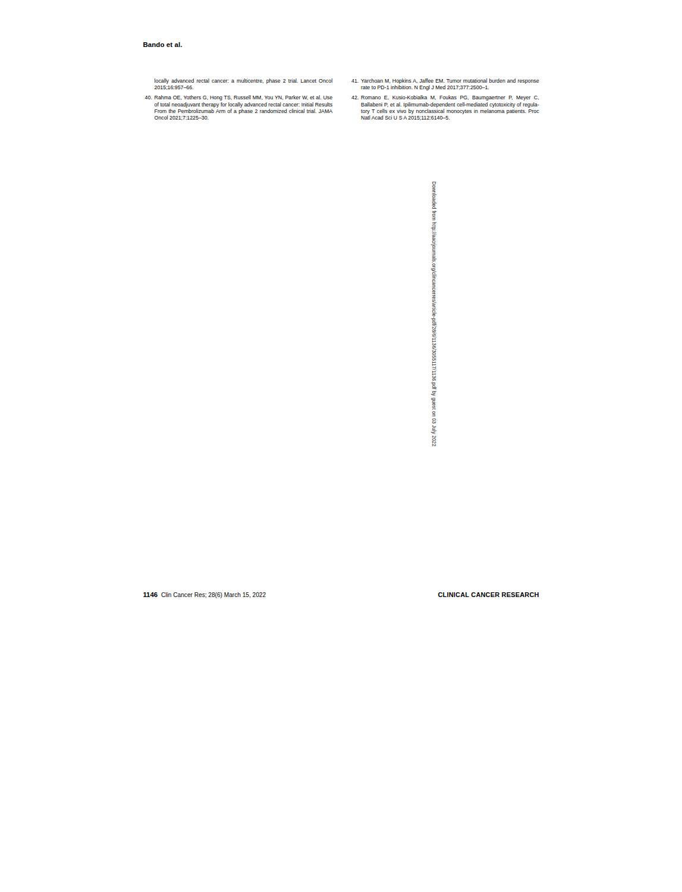Bando et al.
locally advanced rectal cancer: a multicentre, phase 2 trial. Lancet Oncol 2015;16:957–66.
40. Rahma OE, Yothers G, Hong TS, Russell MM, You YN, Parker W, et al. Use of total neoadjuvant therapy for locally advanced rectal cancer: Initial Results From the Pembrolizumab Arm of a phase 2 randomized clinical trial. JAMA Oncol 2021;7:1225–30.
41. Yarchoan M, Hopkins A, Jaffee EM. Tumor mutational burden and response rate to PD-1 inhibition. N Engl J Med 2017;377:2500–1.
42. Romano E, Kusio-Kobialka M, Foukas PG, Baumgaertner P, Meyer C, Ballabeni P, et al. Ipilimumab-dependent cell-mediated cytotoxicity of regulatory T cells ex vivo by nonclassical monocytes in melanoma patients. Proc Natl Acad Sci U S A 2015;112:6140–5.
Downloaded from http://aacrjournals.org/clincancerres/article-pdf/28/6/1136/3055117/1136.pdf by guest on 03 July 2022
1146 Clin Cancer Res; 28(6) March 15, 2022
CLINICAL CANCER RESEARCH